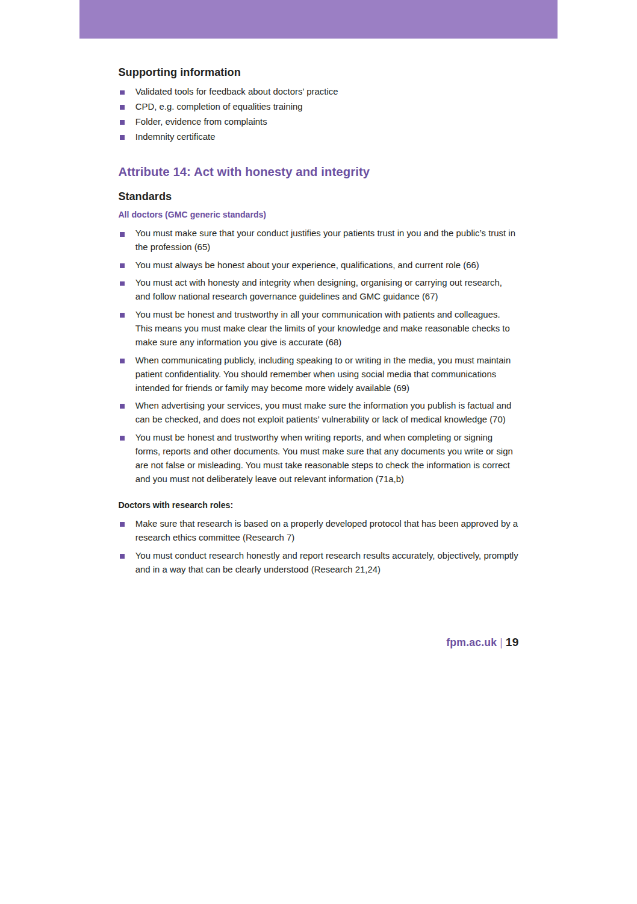Supporting information
Validated tools for feedback about doctors’ practice
CPD, e.g. completion of equalities training
Folder, evidence from complaints
Indemnity certificate
Attribute 14: Act with honesty and integrity
Standards
All doctors (GMC generic standards)
You must make sure that your conduct justifies your patients trust in you and the public’s trust in the profession (65)
You must always be honest about your experience, qualifications, and current role (66)
You must act with honesty and integrity when designing, organising or carrying out research, and follow national research governance guidelines and GMC guidance (67)
You must be honest and trustworthy in all your communication with patients and colleagues. This means you must make clear the limits of your knowledge and make reasonable checks to make sure any information you give is accurate (68)
When communicating publicly, including speaking to or writing in the media, you must maintain patient confidentiality. You should remember when using social media that communications intended for friends or family may become more widely available (69)
When advertising your services, you must make sure the information you publish is factual and can be checked, and does not exploit patients’ vulnerability or lack of medical knowledge (70)
You must be honest and trustworthy when writing reports, and when completing or signing forms, reports and other documents. You must make sure that any documents you write or sign are not false or misleading. You must take reasonable steps to check the information is correct and you must not deliberately leave out relevant information (71a,b)
Doctors with research roles:
Make sure that research is based on a properly developed protocol that has been approved by a research ethics committee (Research 7)
You must conduct research honestly and report research results accurately, objectively, promptly and in a way that can be clearly understood (Research 21,24)
fpm.ac.uk|19